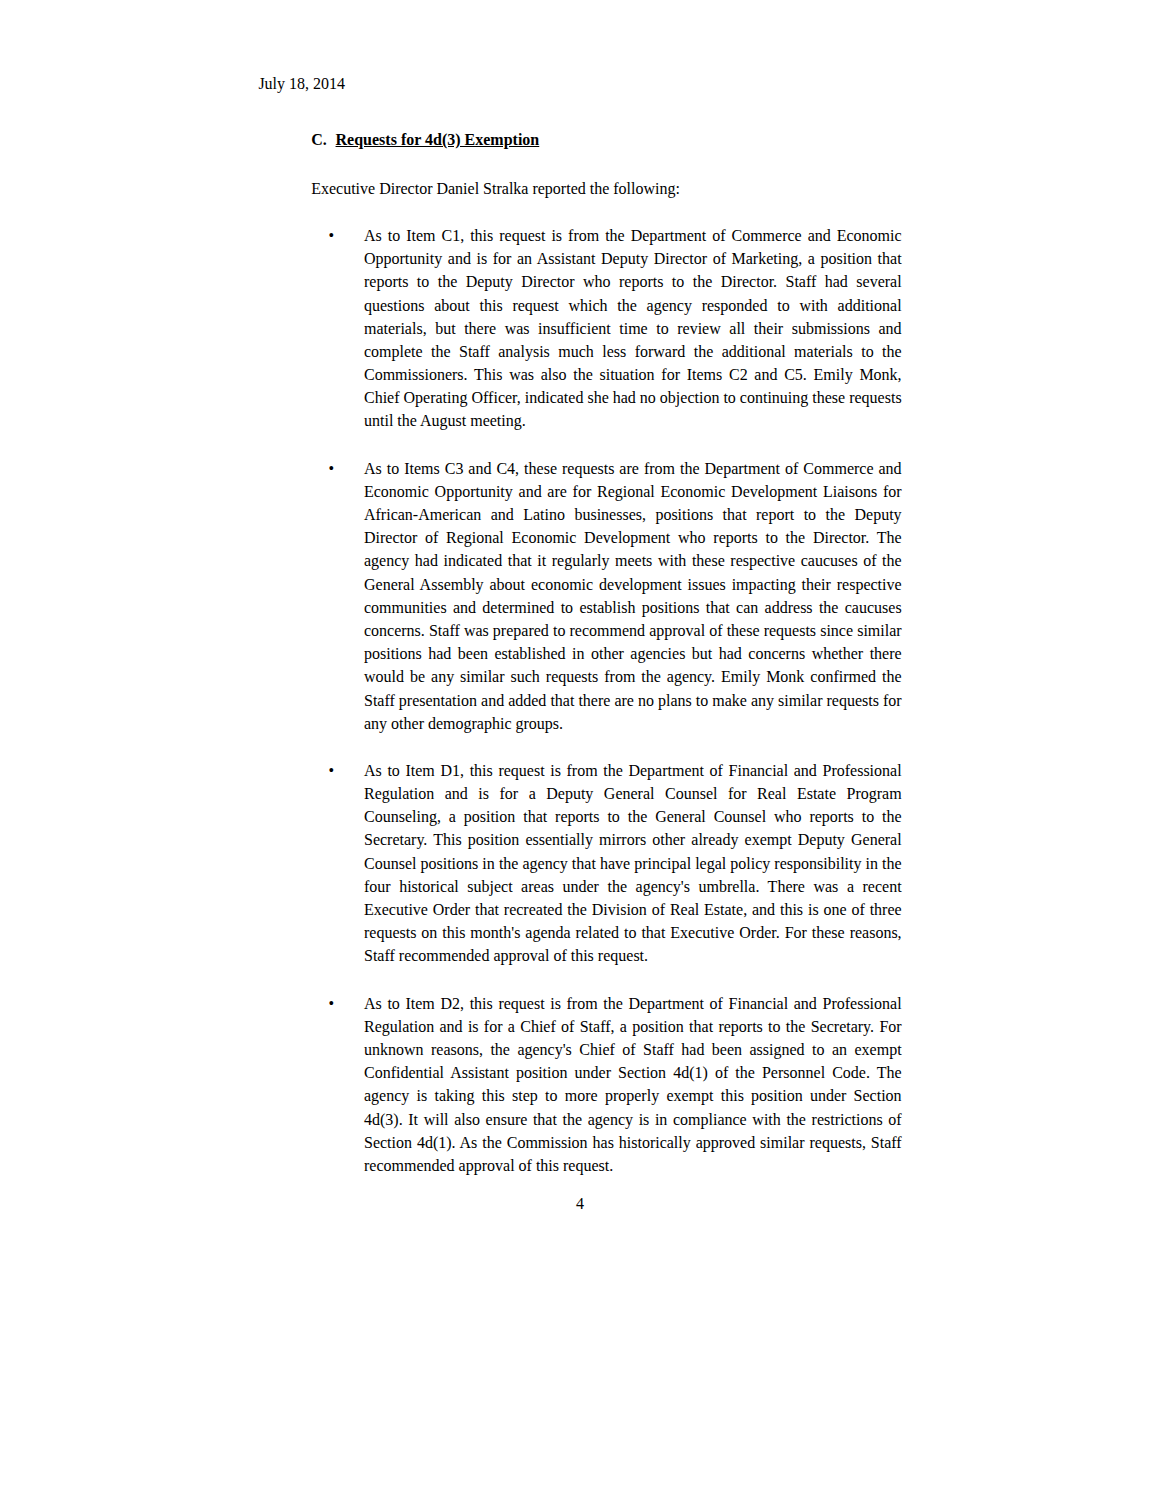July 18, 2014
C. Requests for 4d(3) Exemption
Executive Director Daniel Stralka reported the following:
As to Item C1, this request is from the Department of Commerce and Economic Opportunity and is for an Assistant Deputy Director of Marketing, a position that reports to the Deputy Director who reports to the Director. Staff had several questions about this request which the agency responded to with additional materials, but there was insufficient time to review all their submissions and complete the Staff analysis much less forward the additional materials to the Commissioners. This was also the situation for Items C2 and C5. Emily Monk, Chief Operating Officer, indicated she had no objection to continuing these requests until the August meeting.
As to Items C3 and C4, these requests are from the Department of Commerce and Economic Opportunity and are for Regional Economic Development Liaisons for African-American and Latino businesses, positions that report to the Deputy Director of Regional Economic Development who reports to the Director. The agency had indicated that it regularly meets with these respective caucuses of the General Assembly about economic development issues impacting their respective communities and determined to establish positions that can address the caucuses concerns. Staff was prepared to recommend approval of these requests since similar positions had been established in other agencies but had concerns whether there would be any similar such requests from the agency. Emily Monk confirmed the Staff presentation and added that there are no plans to make any similar requests for any other demographic groups.
As to Item D1, this request is from the Department of Financial and Professional Regulation and is for a Deputy General Counsel for Real Estate Program Counseling, a position that reports to the General Counsel who reports to the Secretary. This position essentially mirrors other already exempt Deputy General Counsel positions in the agency that have principal legal policy responsibility in the four historical subject areas under the agency's umbrella. There was a recent Executive Order that recreated the Division of Real Estate, and this is one of three requests on this month's agenda related to that Executive Order. For these reasons, Staff recommended approval of this request.
As to Item D2, this request is from the Department of Financial and Professional Regulation and is for a Chief of Staff, a position that reports to the Secretary. For unknown reasons, the agency's Chief of Staff had been assigned to an exempt Confidential Assistant position under Section 4d(1) of the Personnel Code. The agency is taking this step to more properly exempt this position under Section 4d(3). It will also ensure that the agency is in compliance with the restrictions of Section 4d(1). As the Commission has historically approved similar requests, Staff recommended approval of this request.
4